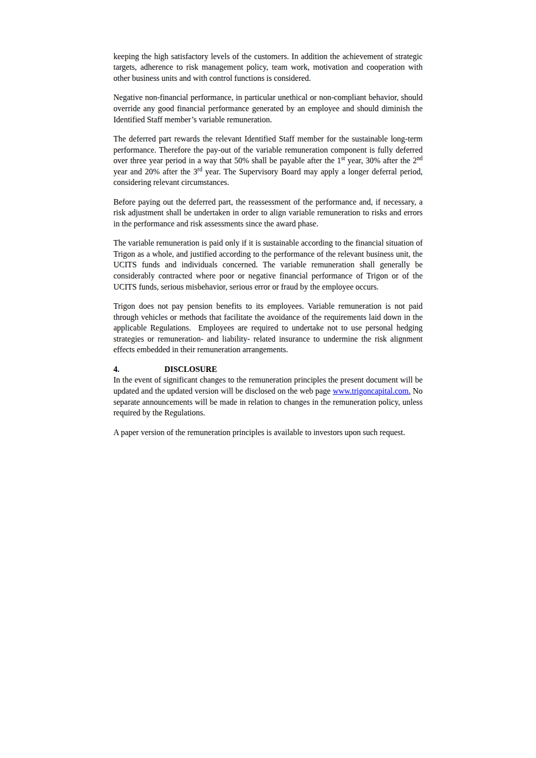keeping the high satisfactory levels of the customers. In addition the achievement of strategic targets, adherence to risk management policy, team work, motivation and cooperation with other business units and with control functions is considered.
Negative non-financial performance, in particular unethical or non-compliant behavior, should override any good financial performance generated by an employee and should diminish the Identified Staff member’s variable remuneration.
The deferred part rewards the relevant Identified Staff member for the sustainable long-term performance. Therefore the pay-out of the variable remuneration component is fully deferred over three year period in a way that 50% shall be payable after the 1st year, 30% after the 2nd year and 20% after the 3rd year. The Supervisory Board may apply a longer deferral period, considering relevant circumstances.
Before paying out the deferred part, the reassessment of the performance and, if necessary, a risk adjustment shall be undertaken in order to align variable remuneration to risks and errors in the performance and risk assessments since the award phase.
The variable remuneration is paid only if it is sustainable according to the financial situation of Trigon as a whole, and justified according to the performance of the relevant business unit, the UCITS funds and individuals concerned. The variable remuneration shall generally be considerably contracted where poor or negative financial performance of Trigon or of the UCITS funds, serious misbehavior, serious error or fraud by the employee occurs.
Trigon does not pay pension benefits to its employees. Variable remuneration is not paid through vehicles or methods that facilitate the avoidance of the requirements laid down in the applicable Regulations. Employees are required to undertake not to use personal hedging strategies or remuneration- and liability- related insurance to undermine the risk alignment effects embedded in their remuneration arrangements.
4. DISCLOSURE
In the event of significant changes to the remuneration principles the present document will be updated and the updated version will be disclosed on the web page www.trigoncapital.com. No separate announcements will be made in relation to changes in the remuneration policy, unless required by the Regulations.
A paper version of the remuneration principles is available to investors upon such request.